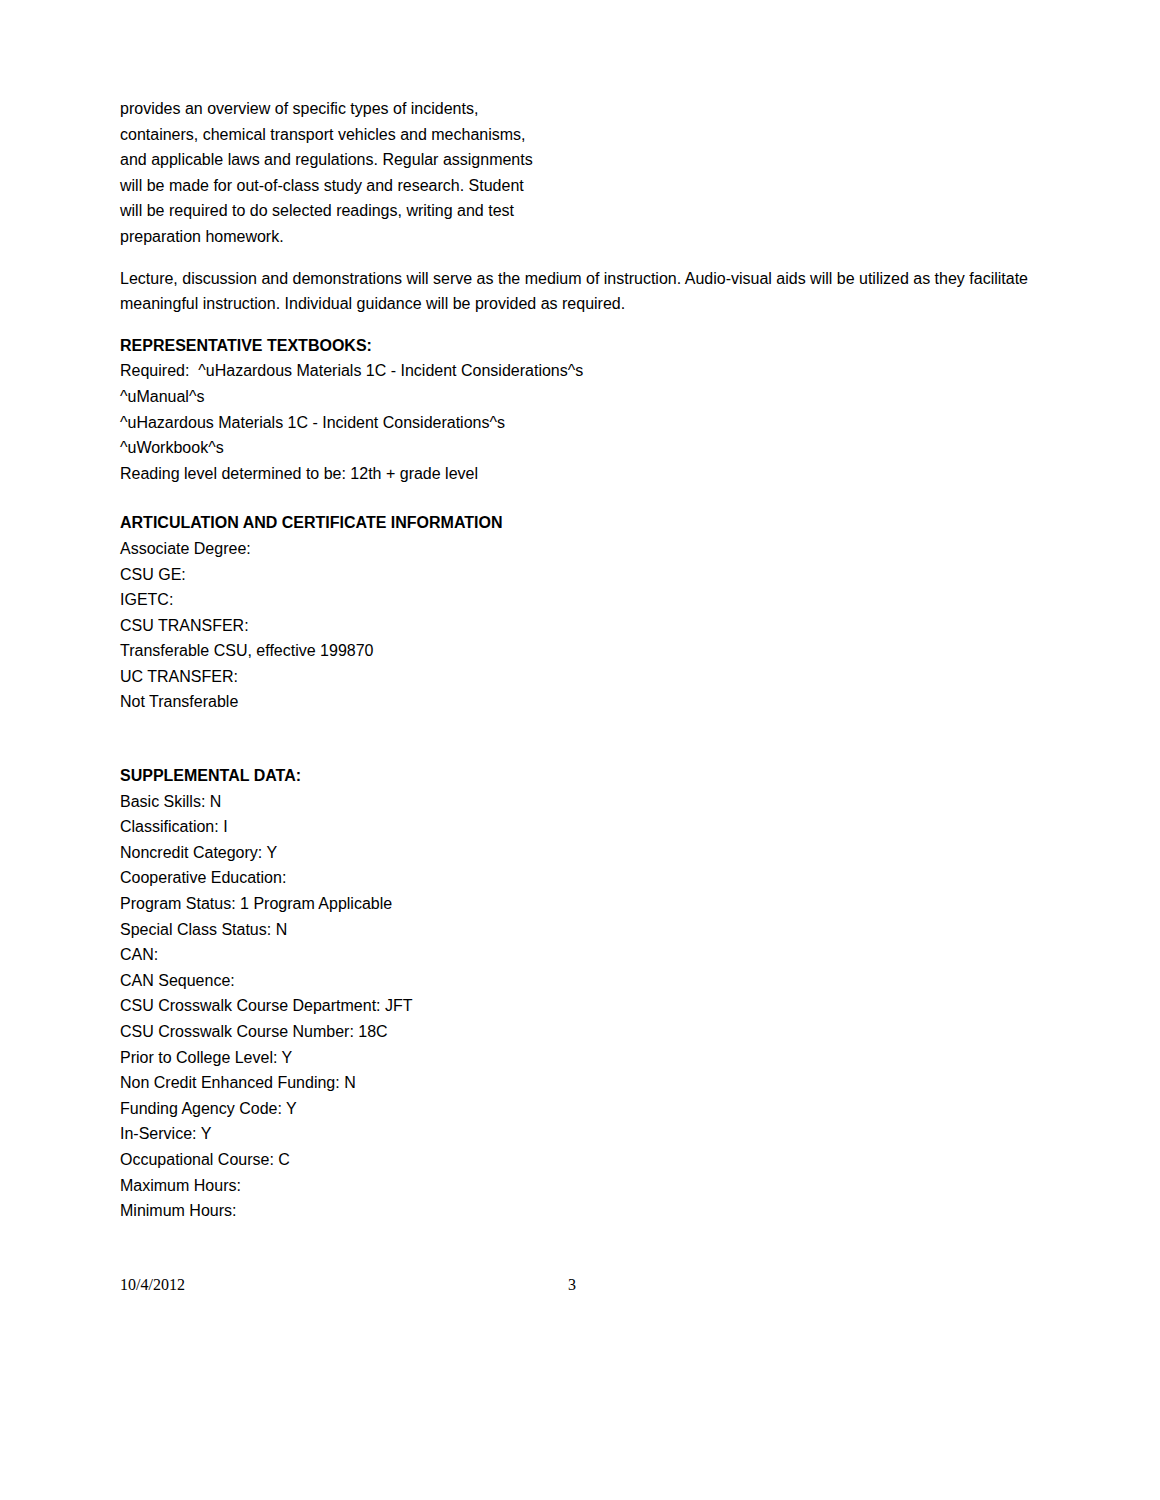provides an overview of specific types of incidents, containers, chemical transport vehicles and mechanisms, and applicable laws and regulations. Regular assignments will be made for out-of-class study and research. Student will be required to do selected readings, writing and test preparation homework.
Lecture, discussion and demonstrations will serve as the medium of instruction. Audio-visual aids will be utilized as they facilitate meaningful instruction. Individual guidance will be provided as required.
Representative Textbooks:
Required: ^uHazardous Materials 1C - Incident Considerations^s
^uManual^s
^uHazardous Materials 1C - Incident Considerations^s
^uWorkbook^s
Reading level determined to be: 12th + grade level
Articulation and Certificate Information
Associate Degree:
CSU GE:
IGETC:
CSU TRANSFER:
Transferable CSU, effective 199870
UC TRANSFER:
Not Transferable
Supplemental Data:
Basic Skills: N
Classification: I
Noncredit Category: Y
Cooperative Education:
Program Status: 1 Program Applicable
Special Class Status: N
CAN:
CAN Sequence:
CSU Crosswalk Course Department: JFT
CSU Crosswalk Course Number: 18C
Prior to College Level: Y
Non Credit Enhanced Funding: N
Funding Agency Code: Y
In-Service: Y
Occupational Course: C
Maximum Hours:
Minimum Hours:
10/4/2012 3